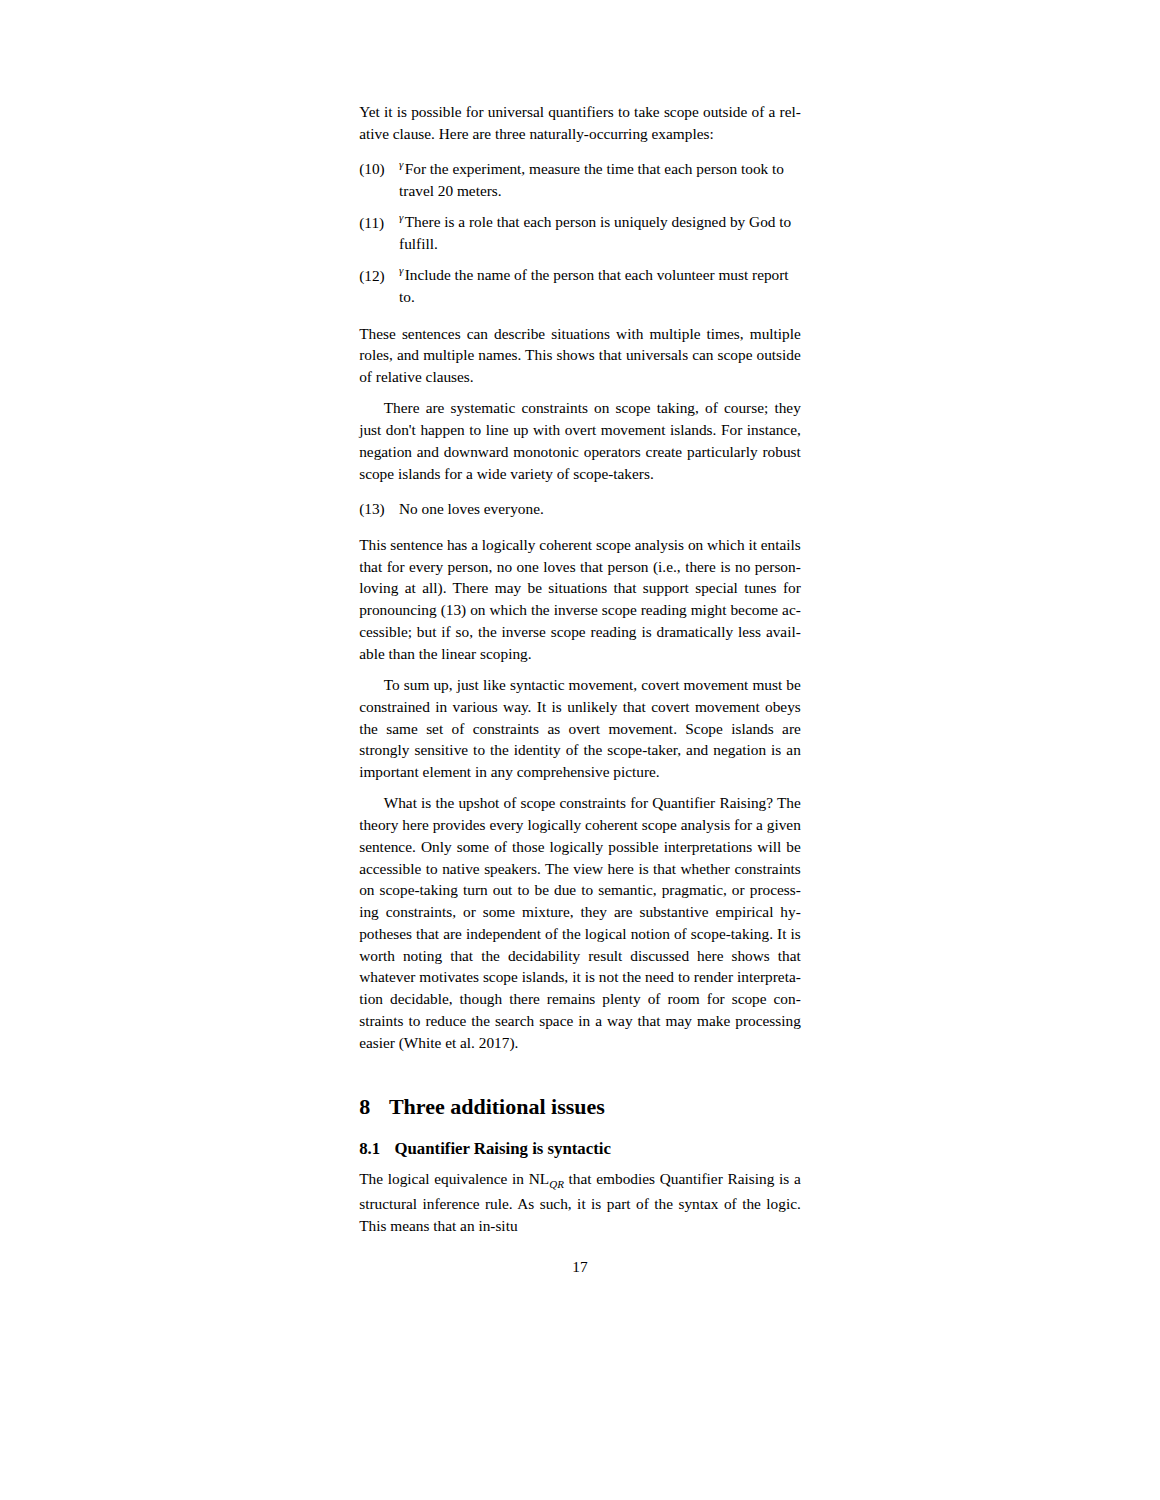Yet it is possible for universal quantifiers to take scope outside of a relative clause. Here are three naturally-occurring examples:
(10) γ For the experiment, measure the time that each person took to travel 20 meters.
(11) γ There is a role that each person is uniquely designed by God to fulfill.
(12) γ Include the name of the person that each volunteer must report to.
These sentences can describe situations with multiple times, multiple roles, and multiple names. This shows that universals can scope outside of relative clauses.
There are systematic constraints on scope taking, of course; they just don't happen to line up with overt movement islands. For instance, negation and downward monotonic operators create particularly robust scope islands for a wide variety of scope-takers.
(13) No one loves everyone.
This sentence has a logically coherent scope analysis on which it entails that for every person, no one loves that person (i.e., there is no person-loving at all). There may be situations that support special tunes for pronouncing (13) on which the inverse scope reading might become accessible; but if so, the inverse scope reading is dramatically less available than the linear scoping.
To sum up, just like syntactic movement, covert movement must be constrained in various way. It is unlikely that covert movement obeys the same set of constraints as overt movement. Scope islands are strongly sensitive to the identity of the scope-taker, and negation is an important element in any comprehensive picture.
What is the upshot of scope constraints for Quantifier Raising? The theory here provides every logically coherent scope analysis for a given sentence. Only some of those logically possible interpretations will be accessible to native speakers. The view here is that whether constraints on scope-taking turn out to be due to semantic, pragmatic, or processing constraints, or some mixture, they are substantive empirical hypotheses that are independent of the logical notion of scope-taking. It is worth noting that the decidability result discussed here shows that whatever motivates scope islands, it is not the need to render interpretation decidable, though there remains plenty of room for scope constraints to reduce the search space in a way that may make processing easier (White et al. 2017).
8 Three additional issues
8.1 Quantifier Raising is syntactic
The logical equivalence in NLQR that embodies Quantifier Raising is a structural inference rule. As such, it is part of the syntax of the logic. This means that an in-situ
17